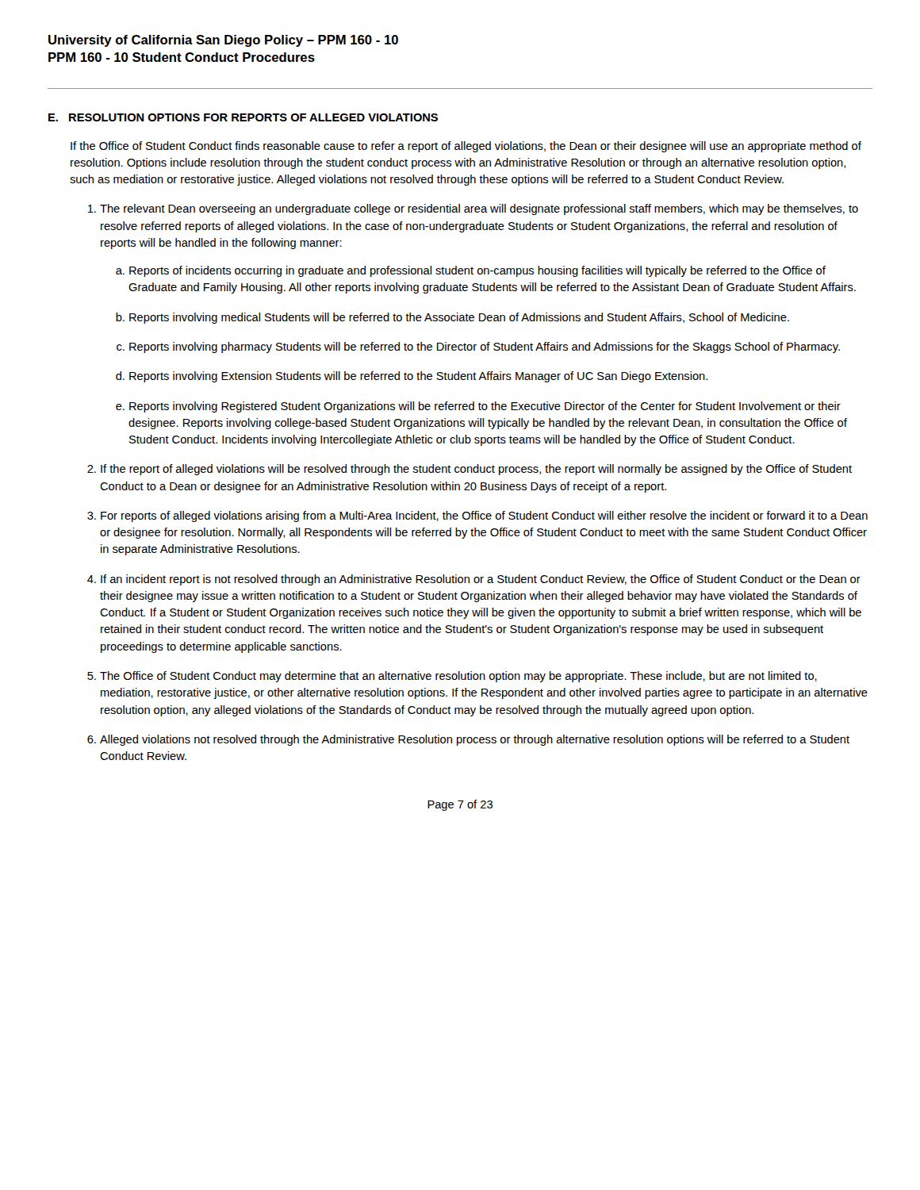University of California San Diego Policy – PPM 160 - 10
PPM 160 - 10 Student Conduct Procedures
E. RESOLUTION OPTIONS FOR REPORTS OF ALLEGED VIOLATIONS
If the Office of Student Conduct finds reasonable cause to refer a report of alleged violations, the Dean or their designee will use an appropriate method of resolution. Options include resolution through the student conduct process with an Administrative Resolution or through an alternative resolution option, such as mediation or restorative justice. Alleged violations not resolved through these options will be referred to a Student Conduct Review.
The relevant Dean overseeing an undergraduate college or residential area will designate professional staff members, which may be themselves, to resolve referred reports of alleged violations. In the case of non-undergraduate Students or Student Organizations, the referral and resolution of reports will be handled in the following manner:
Reports of incidents occurring in graduate and professional student on-campus housing facilities will typically be referred to the Office of Graduate and Family Housing. All other reports involving graduate Students will be referred to the Assistant Dean of Graduate Student Affairs.
Reports involving medical Students will be referred to the Associate Dean of Admissions and Student Affairs, School of Medicine.
Reports involving pharmacy Students will be referred to the Director of Student Affairs and Admissions for the Skaggs School of Pharmacy.
Reports involving Extension Students will be referred to the Student Affairs Manager of UC San Diego Extension.
Reports involving Registered Student Organizations will be referred to the Executive Director of the Center for Student Involvement or their designee. Reports involving college-based Student Organizations will typically be handled by the relevant Dean, in consultation the Office of Student Conduct. Incidents involving Intercollegiate Athletic or club sports teams will be handled by the Office of Student Conduct.
If the report of alleged violations will be resolved through the student conduct process, the report will normally be assigned by the Office of Student Conduct to a Dean or designee for an Administrative Resolution within 20 Business Days of receipt of a report.
For reports of alleged violations arising from a Multi-Area Incident, the Office of Student Conduct will either resolve the incident or forward it to a Dean or designee for resolution. Normally, all Respondents will be referred by the Office of Student Conduct to meet with the same Student Conduct Officer in separate Administrative Resolutions.
If an incident report is not resolved through an Administrative Resolution or a Student Conduct Review, the Office of Student Conduct or the Dean or their designee may issue a written notification to a Student or Student Organization when their alleged behavior may have violated the Standards of Conduct. If a Student or Student Organization receives such notice they will be given the opportunity to submit a brief written response, which will be retained in their student conduct record. The written notice and the Student's or Student Organization's response may be used in subsequent proceedings to determine applicable sanctions.
The Office of Student Conduct may determine that an alternative resolution option may be appropriate. These include, but are not limited to, mediation, restorative justice, or other alternative resolution options. If the Respondent and other involved parties agree to participate in an alternative resolution option, any alleged violations of the Standards of Conduct may be resolved through the mutually agreed upon option.
Alleged violations not resolved through the Administrative Resolution process or through alternative resolution options will be referred to a Student Conduct Review.
Page 7 of 23